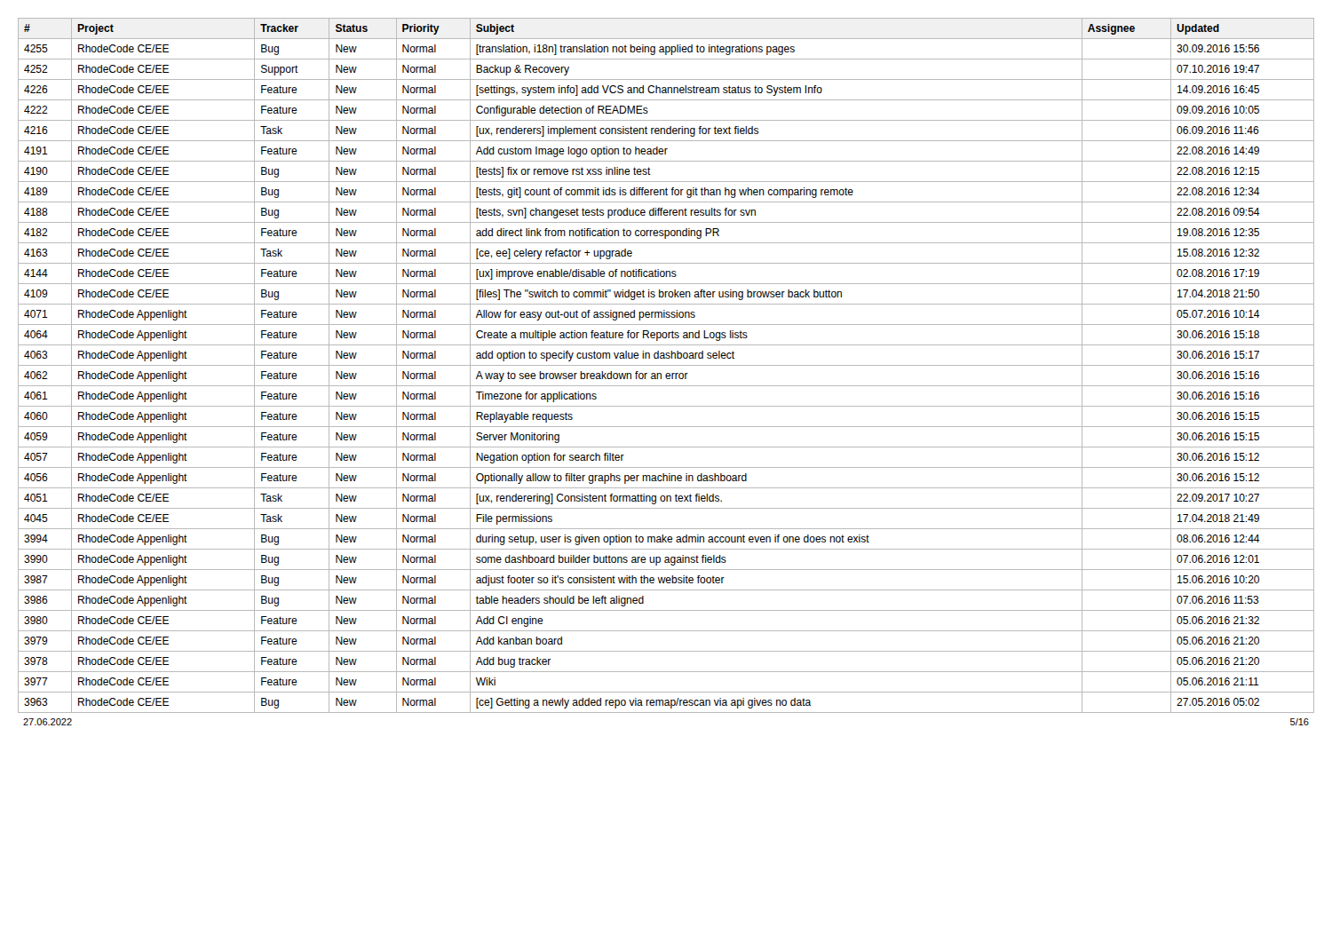| # | Project | Tracker | Status | Priority | Subject | Assignee | Updated |
| --- | --- | --- | --- | --- | --- | --- | --- |
| 4255 | RhodeCode CE/EE | Bug | New | Normal | [translation, i18n] translation not being applied to integrations pages | | 30.09.2016 15:56 |
| 4252 | RhodeCode CE/EE | Support | New | Normal | Backup & Recovery | | 07.10.2016 19:47 |
| 4226 | RhodeCode CE/EE | Feature | New | Normal | [settings, system info] add VCS and Channelstream status to System Info | | 14.09.2016 16:45 |
| 4222 | RhodeCode CE/EE | Feature | New | Normal | Configurable detection of READMEs | | 09.09.2016 10:05 |
| 4216 | RhodeCode CE/EE | Task | New | Normal | [ux, renderers] implement consistent rendering for text fields | | 06.09.2016 11:46 |
| 4191 | RhodeCode CE/EE | Feature | New | Normal | Add custom Image logo option to header | | 22.08.2016 14:49 |
| 4190 | RhodeCode CE/EE | Bug | New | Normal | [tests] fix or remove rst xss inline test | | 22.08.2016 12:15 |
| 4189 | RhodeCode CE/EE | Bug | New | Normal | [tests, git] count of commit ids is different for git than hg when comparing remote | | 22.08.2016 12:34 |
| 4188 | RhodeCode CE/EE | Bug | New | Normal | [tests, svn] changeset tests produce different results for svn | | 22.08.2016 09:54 |
| 4182 | RhodeCode CE/EE | Feature | New | Normal | add direct link from notification to corresponding PR | | 19.08.2016 12:35 |
| 4163 | RhodeCode CE/EE | Task | New | Normal | [ce, ee] celery refactor + upgrade | | 15.08.2016 12:32 |
| 4144 | RhodeCode CE/EE | Feature | New | Normal | [ux] improve enable/disable of notifications | | 02.08.2016 17:19 |
| 4109 | RhodeCode CE/EE | Bug | New | Normal | [files] The "switch to commit" widget is broken after using browser back button | | 17.04.2018 21:50 |
| 4071 | RhodeCode Appenlight | Feature | New | Normal | Allow for easy out-out of assigned permissions | | 05.07.2016 10:14 |
| 4064 | RhodeCode Appenlight | Feature | New | Normal | Create a multiple action feature for Reports and Logs lists | | 30.06.2016 15:18 |
| 4063 | RhodeCode Appenlight | Feature | New | Normal | add option to specify custom value in dashboard select | | 30.06.2016 15:17 |
| 4062 | RhodeCode Appenlight | Feature | New | Normal | A way to see browser breakdown for an error | | 30.06.2016 15:16 |
| 4061 | RhodeCode Appenlight | Feature | New | Normal | Timezone for applications | | 30.06.2016 15:16 |
| 4060 | RhodeCode Appenlight | Feature | New | Normal | Replayable requests | | 30.06.2016 15:15 |
| 4059 | RhodeCode Appenlight | Feature | New | Normal | Server Monitoring | | 30.06.2016 15:15 |
| 4057 | RhodeCode Appenlight | Feature | New | Normal | Negation option for search filter | | 30.06.2016 15:12 |
| 4056 | RhodeCode Appenlight | Feature | New | Normal | Optionally allow to filter graphs per machine in dashboard | | 30.06.2016 15:12 |
| 4051 | RhodeCode CE/EE | Task | New | Normal | [ux, renderering] Consistent formatting on text fields. | | 22.09.2017 10:27 |
| 4045 | RhodeCode CE/EE | Task | New | Normal | File permissions | | 17.04.2018 21:49 |
| 3994 | RhodeCode Appenlight | Bug | New | Normal | during setup, user is given option to make admin account even if one does not exist | | 08.06.2016 12:44 |
| 3990 | RhodeCode Appenlight | Bug | New | Normal | some dashboard builder buttons are up against fields | | 07.06.2016 12:01 |
| 3987 | RhodeCode Appenlight | Bug | New | Normal | adjust footer so it's consistent with the website footer | | 15.06.2016 10:20 |
| 3986 | RhodeCode Appenlight | Bug | New | Normal | table headers should be left aligned | | 07.06.2016 11:53 |
| 3980 | RhodeCode CE/EE | Feature | New | Normal | Add CI engine | | 05.06.2016 21:32 |
| 3979 | RhodeCode CE/EE | Feature | New | Normal | Add kanban board | | 05.06.2016 21:20 |
| 3978 | RhodeCode CE/EE | Feature | New | Normal | Add bug tracker | | 05.06.2016 21:20 |
| 3977 | RhodeCode CE/EE | Feature | New | Normal | Wiki | | 05.06.2016 21:11 |
| 3963 | RhodeCode CE/EE | Bug | New | Normal | [ce] Getting a newly added repo via remap/rescan via api gives no data | | 27.05.2016 05:02 |
| 27.06.2022 | 5/16 |